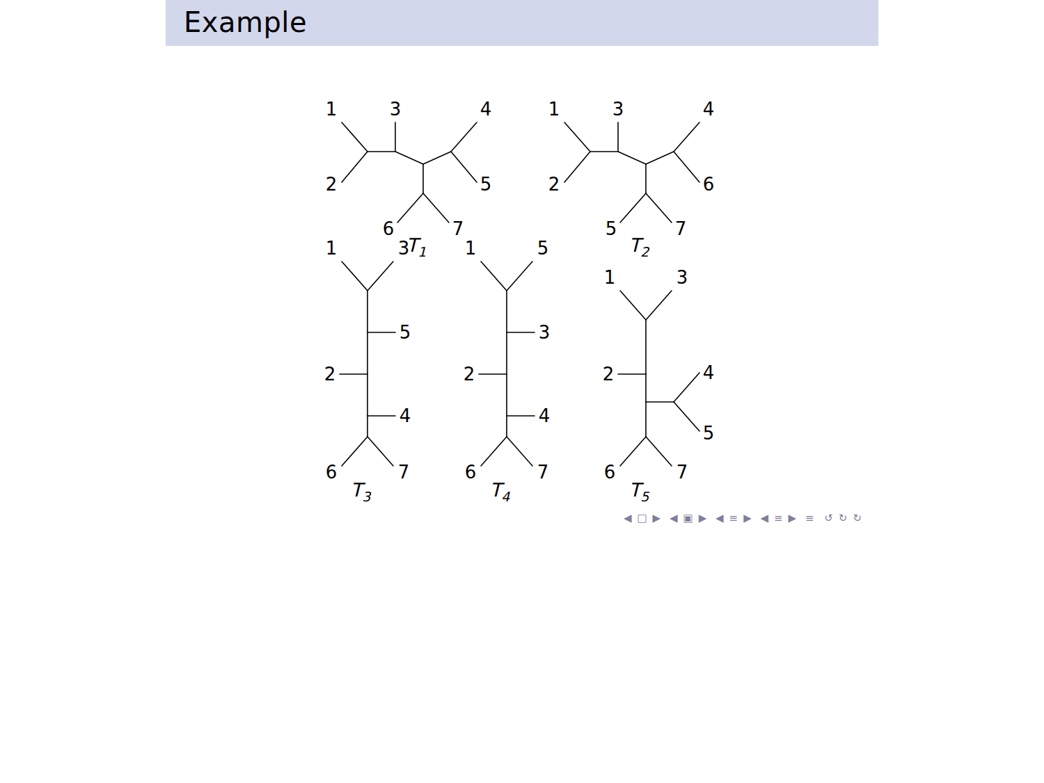Example
1 3 4 2 5 6 7 1 3 4 2 6 5 7 1 3 5 2 4 6 7 1 5 3 2 4 6 7 1 3 2 4 5 6 7 T1 T2 T3 T4 T5
◀□▶ ◀▣▶ ◀≡▶ ◀≡▶ ≡ ↺↻↻